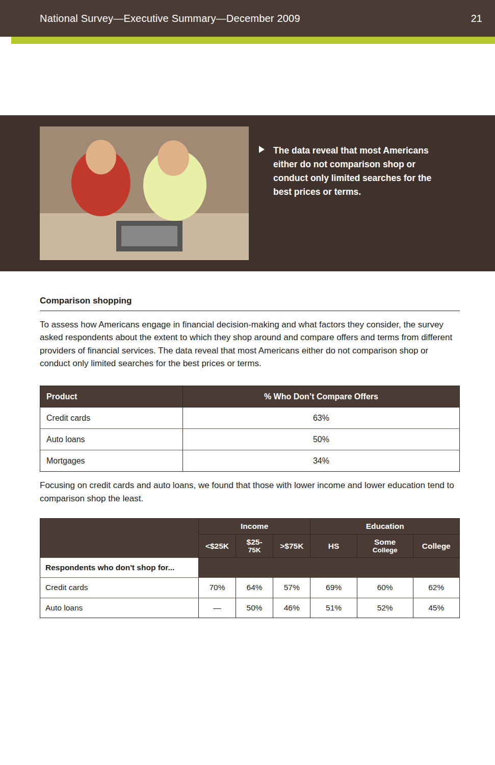National Survey—Executive Summary—December 2009
21
The data reveal that most Americans either do not comparison shop or conduct only limited searches for the best prices or terms.
Comparison shopping
To assess how Americans engage in financial decision-making and what factors they consider, the survey asked respondents about the extent to which they shop around and compare offers and terms from different providers of financial services. The data reveal that most Americans either do not comparison shop or conduct only limited searches for the best prices or terms.
| Product | % Who Don’t Compare Offers |
| --- | --- |
| Credit cards | 63% |
| Auto loans | 50% |
| Mortgages | 34% |
Focusing on credit cards and auto loans, we found that those with lower income and lower education tend to comparison shop the least.
| | Income | Education |
| --- | --- | --- |
| <$25K | $25- 75K | >$75K | HS | Some College | College |
| Respondents who don't shop for... | | | | | | |
| Credit cards | 70% | 64% | 57% | 69% | 60% | 62% |
| Auto loans | — | 50% | 46% | 51% | 52% | 45% |